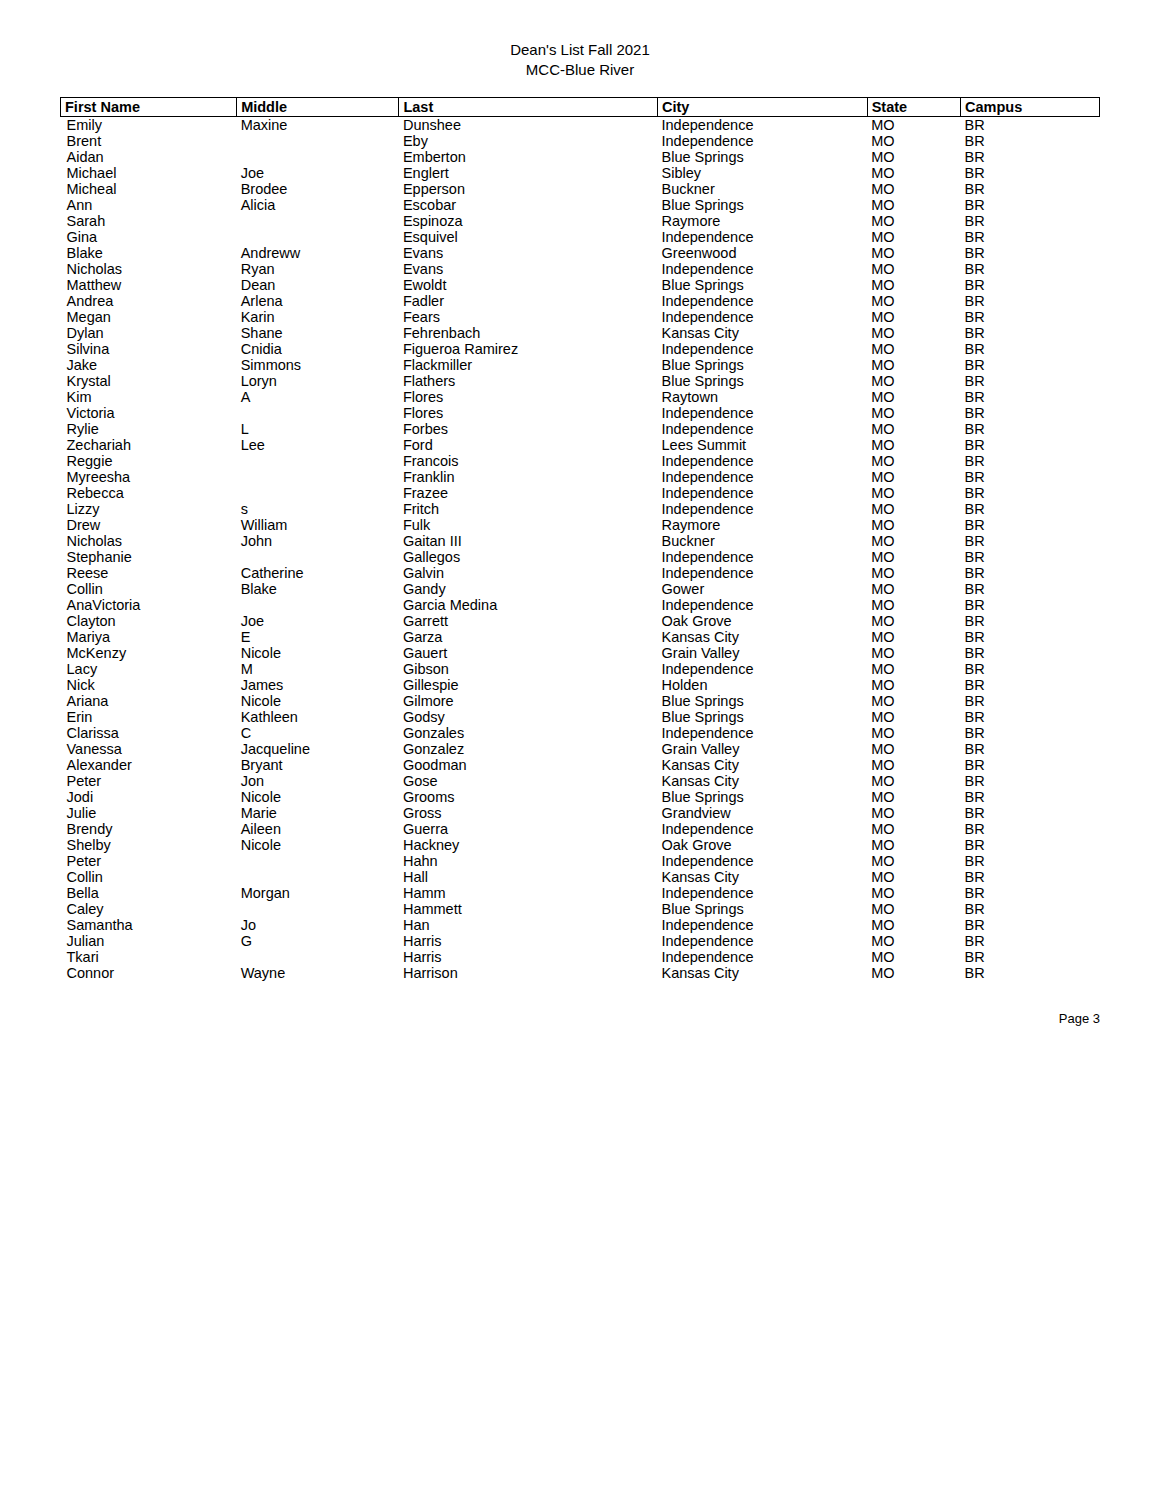Dean's List Fall 2021
MCC-Blue River
| First Name | Middle | Last | City | State | Campus |
| --- | --- | --- | --- | --- | --- |
| Emily | Maxine | Dunshee | Independence | MO | BR |
| Brent | | Eby | Independence | MO | BR |
| Aidan | | Emberton | Blue Springs | MO | BR |
| Michael | Joe | Englert | Sibley | MO | BR |
| Micheal | Brodee | Epperson | Buckner | MO | BR |
| Ann | Alicia | Escobar | Blue Springs | MO | BR |
| Sarah | | Espinoza | Raymore | MO | BR |
| Gina | | Esquivel | Independence | MO | BR |
| Blake | Andreww | Evans | Greenwood | MO | BR |
| Nicholas | Ryan | Evans | Independence | MO | BR |
| Matthew | Dean | Ewoldt | Blue Springs | MO | BR |
| Andrea | Arlena | Fadler | Independence | MO | BR |
| Megan | Karin | Fears | Independence | MO | BR |
| Dylan | Shane | Fehrenbach | Kansas City | MO | BR |
| Silvina | Cnidia | Figueroa Ramirez | Independence | MO | BR |
| Jake | Simmons | Flackmiller | Blue Springs | MO | BR |
| Krystal | Loryn | Flathers | Blue Springs | MO | BR |
| Kim | A | Flores | Raytown | MO | BR |
| Victoria | | Flores | Independence | MO | BR |
| Rylie | L | Forbes | Independence | MO | BR |
| Zechariah | Lee | Ford | Lees Summit | MO | BR |
| Reggie | | Francois | Independence | MO | BR |
| Myreesha | | Franklin | Independence | MO | BR |
| Rebecca | | Frazee | Independence | MO | BR |
| Lizzy | s | Fritch | Independence | MO | BR |
| Drew | William | Fulk | Raymore | MO | BR |
| Nicholas | John | Gaitan III | Buckner | MO | BR |
| Stephanie | | Gallegos | Independence | MO | BR |
| Reese | Catherine | Galvin | Independence | MO | BR |
| Collin | Blake | Gandy | Gower | MO | BR |
| AnaVictoria | | Garcia Medina | Independence | MO | BR |
| Clayton | Joe | Garrett | Oak Grove | MO | BR |
| Mariya | E | Garza | Kansas City | MO | BR |
| McKenzy | Nicole | Gauert | Grain Valley | MO | BR |
| Lacy | M | Gibson | Independence | MO | BR |
| Nick | James | Gillespie | Holden | MO | BR |
| Ariana | Nicole | Gilmore | Blue Springs | MO | BR |
| Erin | Kathleen | Godsy | Blue Springs | MO | BR |
| Clarissa | C | Gonzales | Independence | MO | BR |
| Vanessa | Jacqueline | Gonzalez | Grain Valley | MO | BR |
| Alexander | Bryant | Goodman | Kansas City | MO | BR |
| Peter | Jon | Gose | Kansas City | MO | BR |
| Jodi | Nicole | Grooms | Blue Springs | MO | BR |
| Julie | Marie | Gross | Grandview | MO | BR |
| Brendy | Aileen | Guerra | Independence | MO | BR |
| Shelby | Nicole | Hackney | Oak Grove | MO | BR |
| Peter | | Hahn | Independence | MO | BR |
| Collin | | Hall | Kansas City | MO | BR |
| Bella | Morgan | Hamm | Independence | MO | BR |
| Caley | | Hammett | Blue Springs | MO | BR |
| Samantha | Jo | Han | Independence | MO | BR |
| Julian | G | Harris | Independence | MO | BR |
| Tkari | | Harris | Independence | MO | BR |
| Connor | Wayne | Harrison | Kansas City | MO | BR |
Page 3